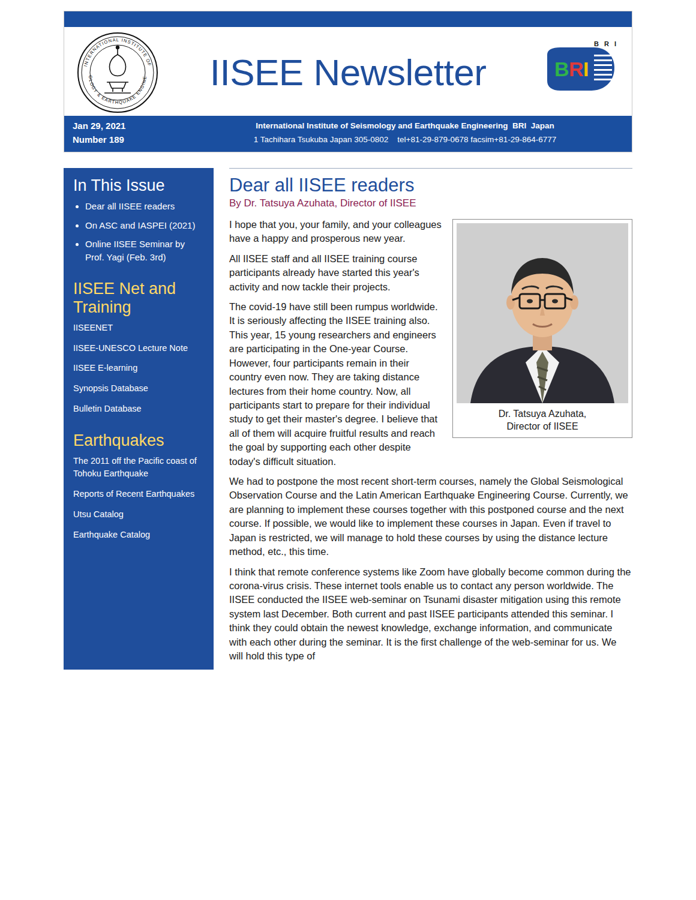INTERNATIONAL INSTITUTE OF SEISMOLOGY & EARTHQUAKE ENGINEERING
IISEE Newsletter
B R I B R I
Jan 29, 2021
Number 189
International Institute of Seismology and Earthquake Engineering BRI Japan
1 Tachihara Tsukuba Japan 305-0802 tel+81-29-879-0678 facsim+81-29-864-6777
In This Issue
Dear all IISEE readers
On ASC and IASPEI (2021)
Online IISEE Seminar by Prof. Yagi (Feb. 3rd)
IISEE Net and Training
IISEENET IISEE-UNESCO Lecture Note IISEE E-learning Synopsis Database Bulletin Database
Earthquakes
The 2011 off the Pacific coast of Tohoku Earthquake Reports of Recent Earthquakes Utsu Catalog Earthquake Catalog
Dear all IISEE readers
By Dr. Tatsuya Azuhata, Director of IISEE
Dr. Tatsuya Azuhata,
Director of IISEE
I hope that you, your family, and your colleagues have a happy and prosperous new year.
All IISEE staff and all IISEE training course participants already have started this year's activity and now tackle their projects.
The covid-19 have still been rumpus worldwide. It is seriously affecting the IISEE training also. This year, 15 young researchers and engineers are participating in the One-year Course. However, four participants remain in their country even now. They are taking distance lectures from their home country. Now, all participants start to prepare for their individual study to get their master's degree. I believe that all of them will acquire fruitful results and reach the goal by supporting each other despite today's difficult situation.
We had to postpone the most recent short-term courses, namely the Global Seismological Observation Course and the Latin American Earthquake Engineering Course. Currently, we are planning to implement these courses together with this postponed course and the next course. If possible, we would like to implement these courses in Japan. Even if travel to Japan is restricted, we will manage to hold these courses by using the distance lecture method, etc., this time.
I think that remote conference systems like Zoom have globally become common during the corona-virus crisis. These internet tools enable us to contact any person worldwide. The IISEE conducted the IISEE web-seminar on Tsunami disaster mitigation using this remote system last December. Both current and past IISEE participants attended this seminar. I think they could obtain the newest knowledge, exchange information, and communicate with each other during the seminar. It is the first challenge of the web-seminar for us. We will hold this type of